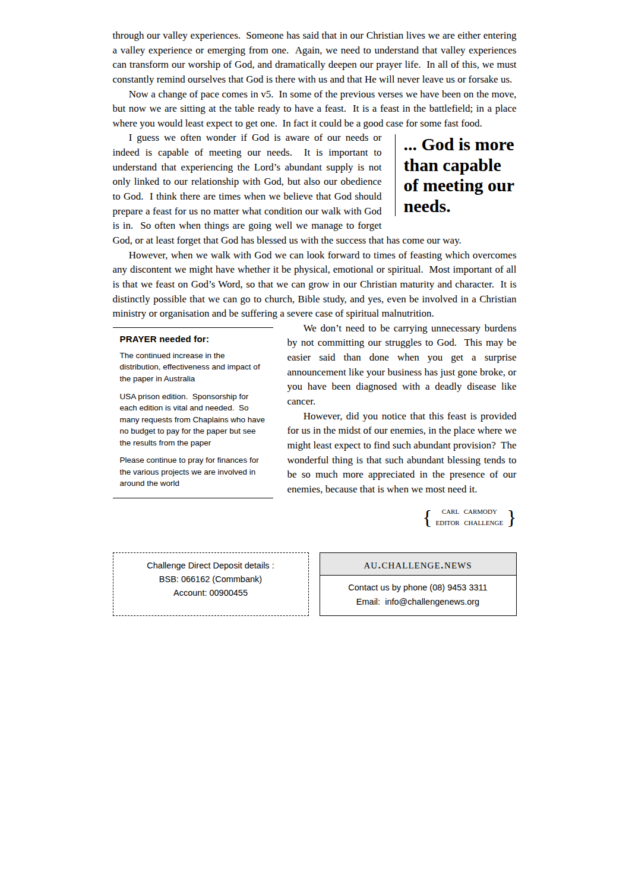through our valley experiences. Someone has said that in our Christian lives we are either entering a valley experience or emerging from one. Again, we need to understand that valley experiences can transform our worship of God, and dramatically deepen our prayer life. In all of this, we must constantly remind ourselves that God is there with us and that He will never leave us or forsake us.
Now a change of pace comes in v5. In some of the previous verses we have been on the move, but now we are sitting at the table ready to have a feast. It is a feast in the battlefield; in a place where you would least expect to get one. In fact it could be a good case for some fast food.
... God is more than capable of meeting our needs.
I guess we often wonder if God is aware of our needs or indeed is capable of meeting our needs. It is important to understand that experiencing the Lord’s abundant supply is not only linked to our relationship with God, but also our obedience to God. I think there are times when we believe that God should prepare a feast for us no matter what condition our walk with God is in. So often when things are going well we manage to forget God, or at least forget that God has blessed us with the success that has come our way.
However, when we walk with God we can look forward to times of feasting which overcomes any discontent we might have whether it be physical, emotional or spiritual. Most important of all is that we feast on God’s Word, so that we can grow in our Christian maturity and character. It is distinctly possible that we can go to church, Bible study, and yes, even be involved in a Christian ministry or organisation and be suffering a severe case of spiritual malnutrition.
PRAYER needed for:
The continued increase in the distribution, effectiveness and impact of the paper in Australia
USA prison edition. Sponsorship for each edition is vital and needed. So many requests from Chaplains who have no budget to pay for the paper but see the results from the paper
Please continue to pray for finances for the various projects we are involved in around the world
We don’t need to be carrying unnecessary burdens by not committing our struggles to God. This may be easier said than done when you get a surprise announcement like your business has just gone broke, or you have been diagnosed with a deadly disease like cancer.
However, did you notice that this feast is provided for us in the midst of our enemies, in the place where we might least expect to find such abundant provision? The wonderful thing is that such abundant blessing tends to be so much more appreciated in the presence of our enemies, because that is when we most need it.
{carl carmody
editor challenge}
Challenge Direct Deposit details :
BSB: 066162 (Commbank)
Account: 00900455
au.challenge.news
Contact us by phone (08) 9453 3311
Email: info@challengenews.org